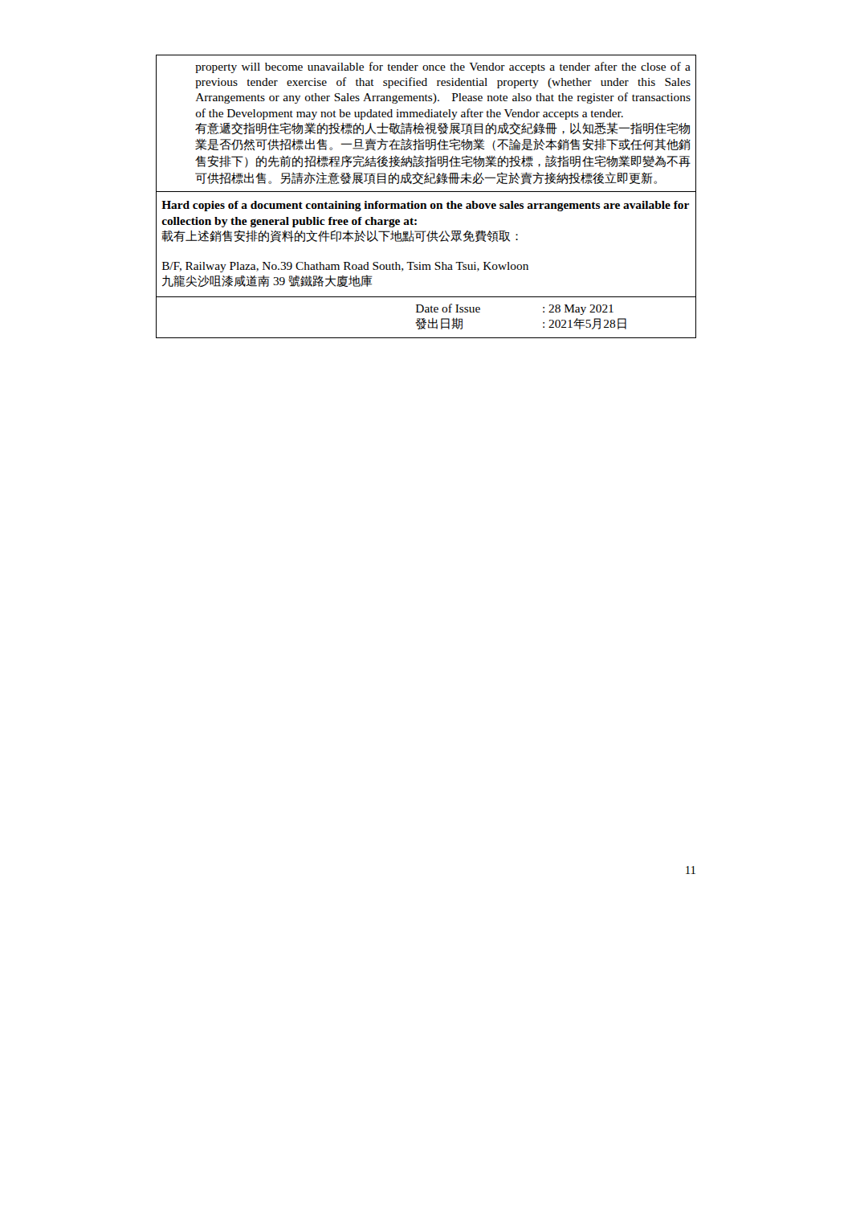property will become unavailable for tender once the Vendor accepts a tender after the close of a previous tender exercise of that specified residential property (whether under this Sales Arrangements or any other Sales Arrangements). Please note also that the register of transactions of the Development may not be updated immediately after the Vendor accepts a tender.
有意遞交指明住宅物業的投標的人士敬請檢視發展項目的成交紀錄冊，以知悉某一指明住宅物業是否仍然可供招標出售。一旦賣方在該指明住宅物業（不論是於本銷售安排下或任何其他銷售安排下）的先前的招標程序完結後接納該指明住宅物業的投標，該指明住宅物業即變為不再可供招標出售。另請亦注意發展項目的成交紀錄冊未必一定於賣方接納投標後立即更新。
Hard copies of a document containing information on the above sales arrangements are available for collection by the general public free of charge at:
載有上述銷售安排的資料的文件印本於以下地點可供公眾免費領取：
B/F, Railway Plaza, No.39 Chatham Road South, Tsim Sha Tsui, Kowloon
九龍尖沙咀漆咸道南 39 號鐵路大廈地庫
Date of Issue
發出日期
: 28 May 2021
: 2021年5月28日
11